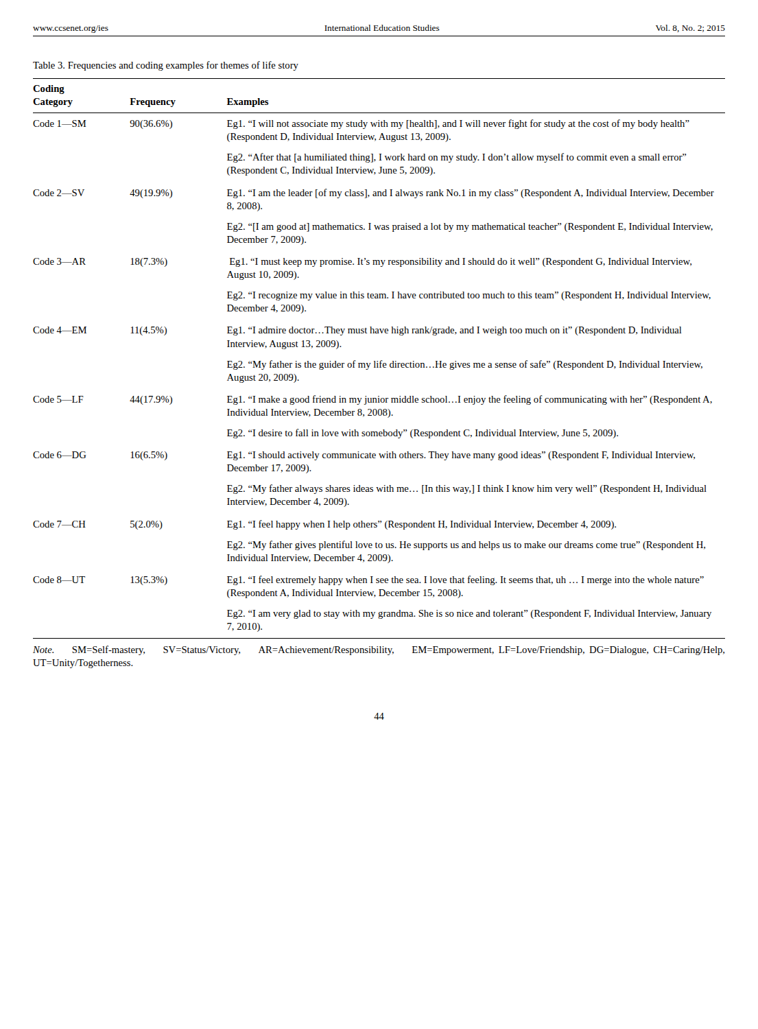www.ccsenet.org/ies International Education Studies Vol. 8, No. 2; 2015
Table 3. Frequencies and coding examples for themes of life story
| Coding Category | Frequency | Examples |
| --- | --- | --- |
| Code 1—SM | 90(36.6%) | Eg1. “I will not associate my study with my [health], and I will never fight for study at the cost of my body health” (Respondent D, Individual Interview, August 13, 2009). Eg2. “After that [a humiliated thing], I work hard on my study. I don’t allow myself to commit even a small error” (Respondent C, Individual Interview, June 5, 2009). |
| Code 2—SV | 49(19.9%) | Eg1. “I am the leader [of my class], and I always rank No.1 in my class” (Respondent A, Individual Interview, December 8, 2008). Eg2. “[I am good at] mathematics. I was praised a lot by my mathematical teacher” (Respondent E, Individual Interview, December 7, 2009). |
| Code 3—AR | 18(7.3%) | Eg1. “I must keep my promise. It’s my responsibility and I should do it well” (Respondent G, Individual Interview, August 10, 2009). Eg2. “I recognize my value in this team. I have contributed too much to this team” (Respondent H, Individual Interview, December 4, 2009). |
| Code 4—EM | 11(4.5%) | Eg1. “I admire doctor…They must have high rank/grade, and I weigh too much on it” (Respondent D, Individual Interview, August 13, 2009). Eg2. “My father is the guider of my life direction…He gives me a sense of safe” (Respondent D, Individual Interview, August 20, 2009). |
| Code 5—LF | 44(17.9%) | Eg1. “I make a good friend in my junior middle school…I enjoy the feeling of communicating with her” (Respondent A, Individual Interview, December 8, 2008). Eg2. “I desire to fall in love with somebody” (Respondent C, Individual Interview, June 5, 2009). |
| Code 6—DG | 16(6.5%) | Eg1. “I should actively communicate with others. They have many good ideas” (Respondent F, Individual Interview, December 17, 2009). Eg2. “My father always shares ideas with me… [In this way,] I think I know him very well” (Respondent H, Individual Interview, December 4, 2009). |
| Code 7—CH | 5(2.0%) | Eg1. “I feel happy when I help others” (Respondent H, Individual Interview, December 4, 2009). Eg2. “My father gives plentiful love to us. He supports us and helps us to make our dreams come true” (Respondent H, Individual Interview, December 4, 2009). |
| Code 8—UT | 13(5.3%) | Eg1. “I feel extremely happy when I see the sea. I love that feeling. It seems that, uh … I merge into the whole nature” (Respondent A, Individual Interview, December 15, 2008). Eg2. “I am very glad to stay with my grandma. She is so nice and tolerant” (Respondent F, Individual Interview, January 7, 2010). |
Note. SM=Self-mastery, SV=Status/Victory, AR=Achievement/Responsibility, EM=Empowerment, LF=Love/Friendship, DG=Dialogue, CH=Caring/Help, UT=Unity/Togetherness.
44